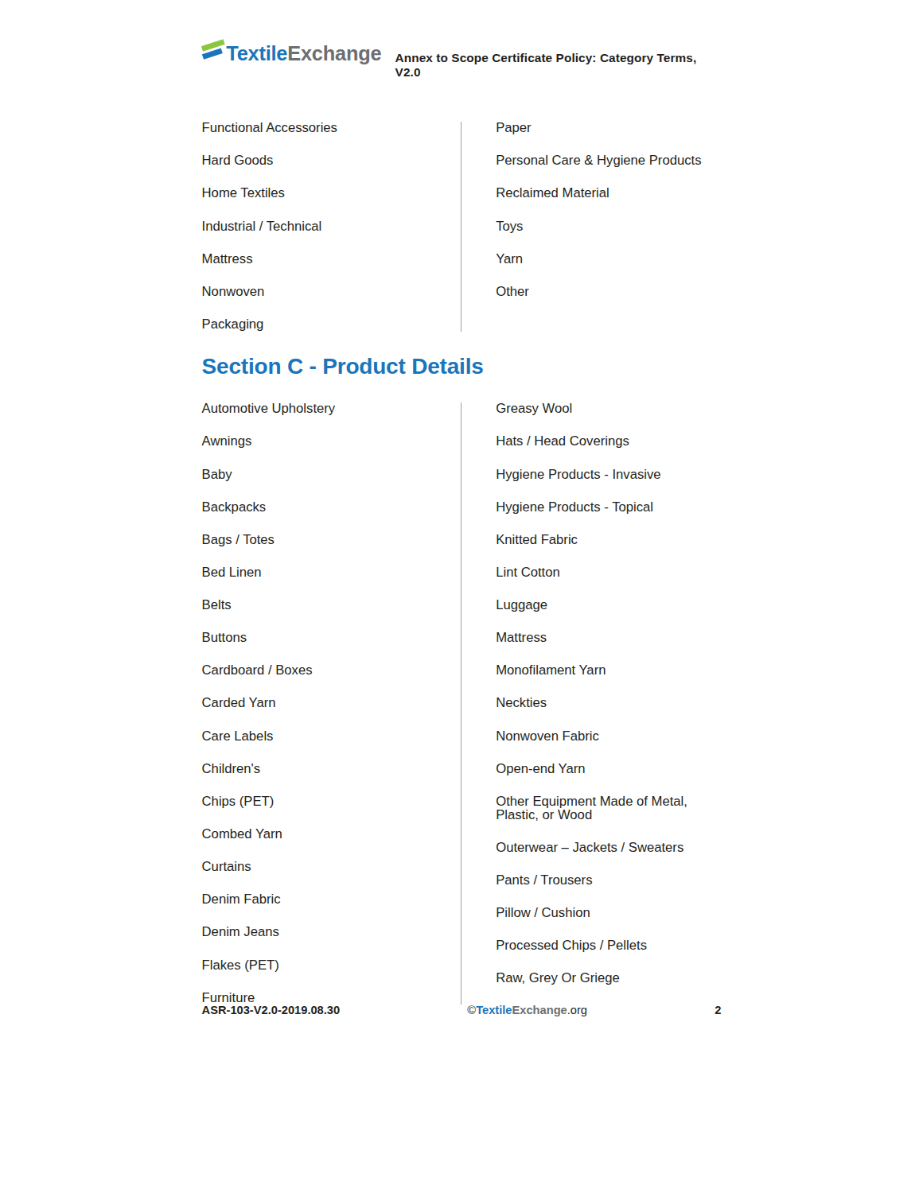Textile Exchange
Annex to Scope Certificate Policy: Category Terms, V2.0
Functional Accessories
Hard Goods
Home Textiles
Industrial / Technical
Mattress
Nonwoven
Packaging
Paper
Personal Care & Hygiene Products
Reclaimed Material
Toys
Yarn
Other
Section C - Product Details
Automotive Upholstery
Awnings
Baby
Backpacks
Bags / Totes
Bed Linen
Belts
Buttons
Cardboard / Boxes
Carded Yarn
Care Labels
Children's
Chips (PET)
Combed Yarn
Curtains
Denim Fabric
Denim Jeans
Flakes (PET)
Furniture
Greasy Wool
Hats / Head Coverings
Hygiene Products - Invasive
Hygiene Products - Topical
Knitted Fabric
Lint Cotton
Luggage
Mattress
Monofilament Yarn
Neckties
Nonwoven Fabric
Open-end Yarn
Other Equipment Made of Metal, Plastic, or Wood
Outerwear – Jackets / Sweaters
Pants / Trousers
Pillow / Cushion
Processed Chips / Pellets
Raw, Grey Or Griege
ASR-103-V2.0-2019.08.30
©Textile Exchange.org
2